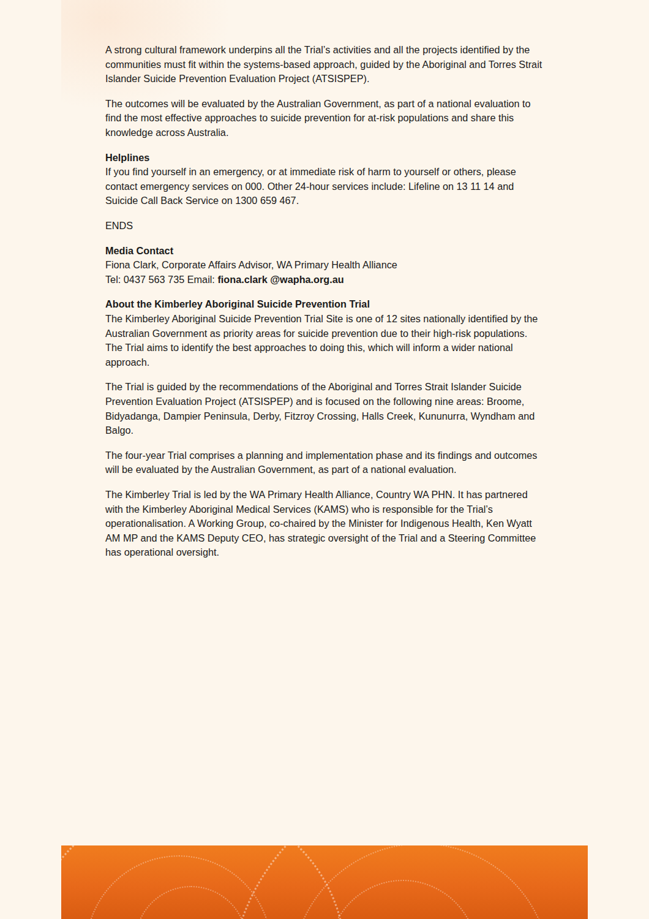A strong cultural framework underpins all the Trial’s activities and all the projects identified by the communities must fit within the systems-based approach, guided by the Aboriginal and Torres Strait Islander Suicide Prevention Evaluation Project (ATSISPEP).
The outcomes will be evaluated by the Australian Government, as part of a national evaluation to find the most effective approaches to suicide prevention for at-risk populations and share this knowledge across Australia.
Helplines
If you find yourself in an emergency, or at immediate risk of harm to yourself or others, please contact emergency services on 000. Other 24-hour services include: Lifeline on 13 11 14 and Suicide Call Back Service on 1300 659 467.
ENDS
Media Contact
Fiona Clark, Corporate Affairs Advisor, WA Primary Health Alliance
Tel: 0437 563 735 Email: fiona.clark @wapha.org.au
About the Kimberley Aboriginal Suicide Prevention Trial
The Kimberley Aboriginal Suicide Prevention Trial Site is one of 12 sites nationally identified by the Australian Government as priority areas for suicide prevention due to their high-risk populations. The Trial aims to identify the best approaches to doing this, which will inform a wider national approach.
The Trial is guided by the recommendations of the Aboriginal and Torres Strait Islander Suicide Prevention Evaluation Project (ATSISPEP) and is focused on the following nine areas: Broome, Bidyadanga, Dampier Peninsula, Derby, Fitzroy Crossing, Halls Creek, Kununurra, Wyndham and Balgo.
The four-year Trial comprises a planning and implementation phase and its findings and outcomes will be evaluated by the Australian Government, as part of a national evaluation.
The Kimberley Trial is led by the WA Primary Health Alliance, Country WA PHN. It has partnered with the Kimberley Aboriginal Medical Services (KAMS) who is responsible for the Trial’s operationalisation. A Working Group, co-chaired by the Minister for Indigenous Health, Ken Wyatt AM MP and the KAMS Deputy CEO, has strategic oversight of the Trial and a Steering Committee has operational oversight.